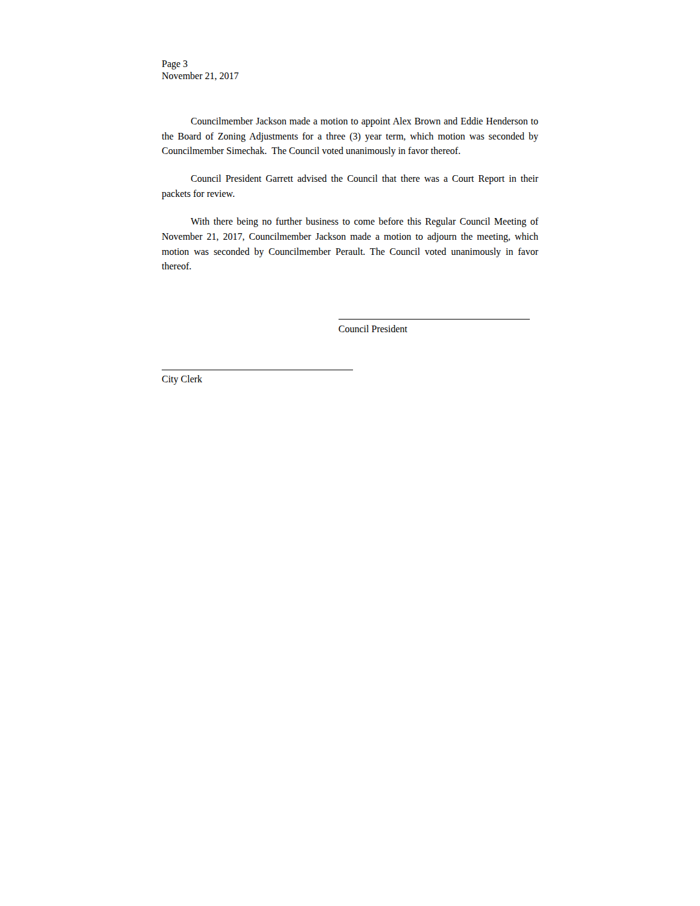Page 3
November 21, 2017
Councilmember Jackson made a motion to appoint Alex Brown and Eddie Henderson to the Board of Zoning Adjustments for a three (3) year term, which motion was seconded by Councilmember Simechak. The Council voted unanimously in favor thereof.
Council President Garrett advised the Council that there was a Court Report in their packets for review.
With there being no further business to come before this Regular Council Meeting of November 21, 2017, Councilmember Jackson made a motion to adjourn the meeting, which motion was seconded by Councilmember Perault. The Council voted unanimously in favor thereof.
Council President
City Clerk